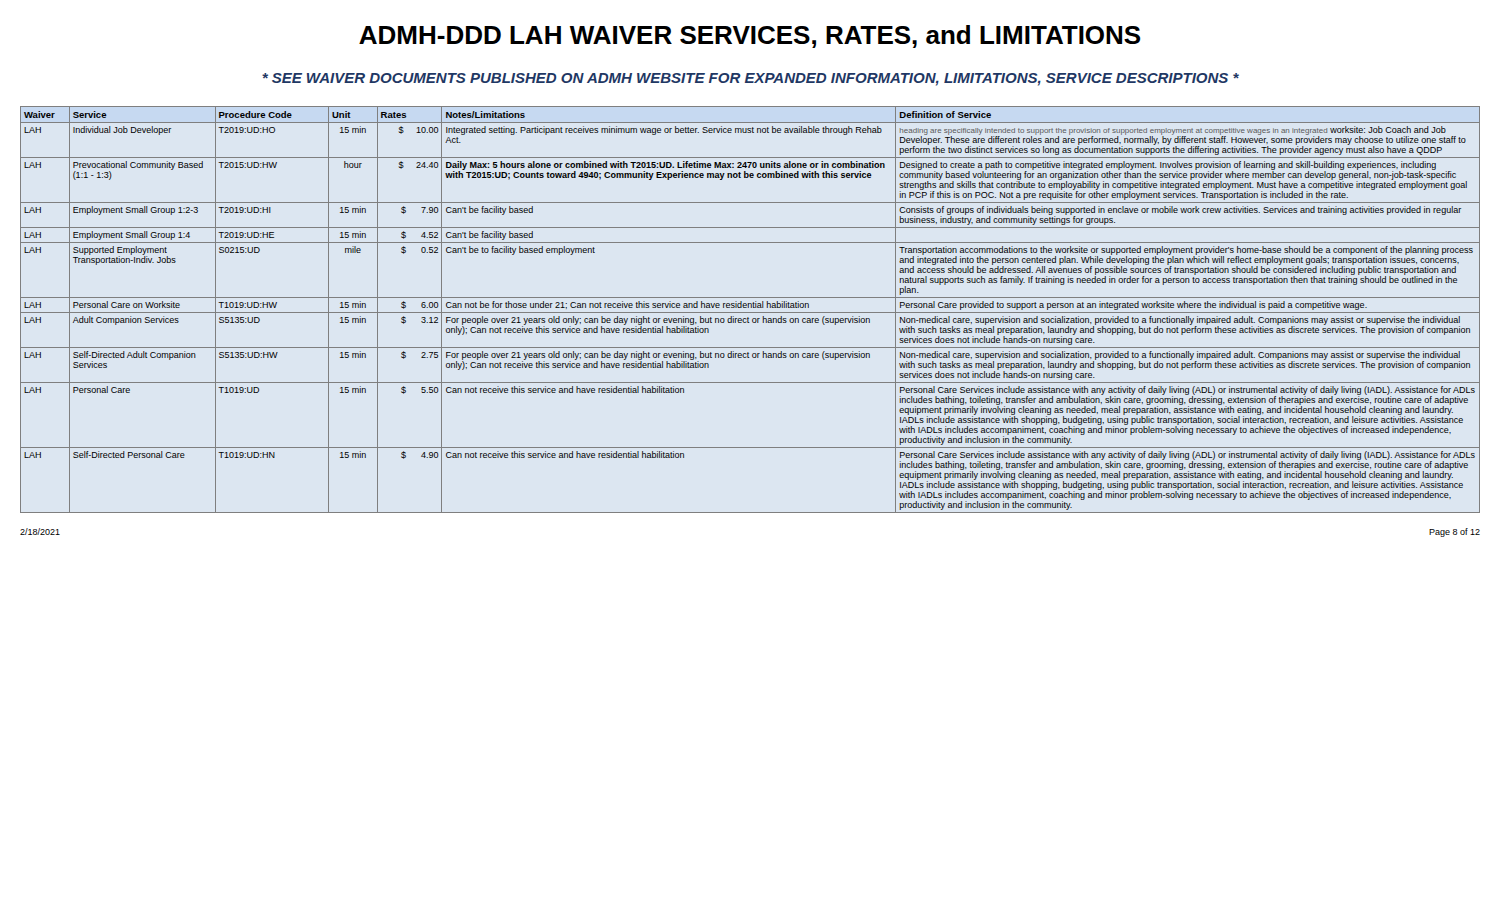ADMH-DDD LAH WAIVER SERVICES, RATES, and LIMITATIONS
* SEE WAIVER DOCUMENTS PUBLISHED ON ADMH WEBSITE FOR EXPANDED INFORMATION, LIMITATIONS, SERVICE DESCRIPTIONS *
| Waiver | Service | Procedure Code | Unit | Rates | Notes/Limitations | Definition of Service |
| --- | --- | --- | --- | --- | --- | --- |
| LAH | Individual Job Developer | T2019:UD:HO | 15 min | $ 10.00 | Integrated setting. Participant receives minimum wage or better. Service must not be available through Rehab Act. | heading are specifically intended to support the provision of supported employment at competitive wages in an integrated worksite: Job Coach and Job Developer. These are different roles and are performed, normally, by different staff. However, some providers may choose to utilize one staff to perform the two distinct services so long as documentation supports the differing activities. The provider agency must also have a QDDP |
| LAH | Prevocational Community Based (1:1 - 1:3) | T2015:UD:HW | hour | $ 24.40 | Daily Max: 5 hours alone or combined with T2015:UD. Lifetime Max: 2470 units alone or in combination with T2015:UD; Counts toward 4940; Community Experience may not be combined with this service | Designed to create a path to competitive integrated employment. Involves provision of learning and skill-building experiences, including community based volunteering for an organization other than the service provider where member can develop general, non-job-task-specific strengths and skills that contribute to employability in competitive integrated employment. Must have a competitive integrated employment goal in PCP if this is on POC. Not a pre requisite for other employment services. Transportation is included in the rate. |
| LAH | Employment Small Group 1:2-3 | T2019:UD:HI | 15 min | $ 7.90 | Can't be facility based | Consists of groups of individuals being supported in enclave or mobile work crew activities. Services and training activities provided in regular business, industry, and community settings for groups. |
| LAH | Employment Small Group 1:4 | T2019:UD:HE | 15 min | $ 4.52 | Can't be facility based | |
| LAH | Supported Employment Transportation-Indiv. Jobs | S0215:UD | mile | $ 0.52 | Can't be to facility based employment | Transportation accommodations to the worksite or supported employment provider's home-base should be a component of the planning process and integrated into the person centered plan. While developing the plan which will reflect employment goals; transportation issues, concerns, and access should be addressed. All avenues of possible sources of transportation should be considered including public transportation and natural supports such as family. If training is needed in order for a person to access transportation then that training should be outlined in the plan. |
| LAH | Personal Care on Worksite | T1019:UD:HW | 15 min | $ 6.00 | Can not be for those under 21; Can not receive this service and have residential habilitation | Personal Care provided to support a person at an integrated worksite where the individual is paid a competitive wage. |
| LAH | Adult Companion Services | S5135:UD | 15 min | $ 3.12 | For people over 21 years old only; can be day night or evening, but no direct or hands on care (supervision only); Can not receive this service and have residential habilitation | Non-medical care, supervision and socialization, provided to a functionally impaired adult. Companions may assist or supervise the individual with such tasks as meal preparation, laundry and shopping, but do not perform these activities as discrete services. The provision of companion services does not include hands-on nursing care. |
| LAH | Self-Directed Adult Companion Services | S5135:UD:HW | 15 min | $ 2.75 | For people over 21 years old only; can be day night or evening, but no direct or hands on care (supervision only); Can not receive this service and have residential habilitation | Non-medical care, supervision and socialization, provided to a functionally impaired adult. Companions may assist or supervise the individual with such tasks as meal preparation, laundry and shopping, but do not perform these activities as discrete services. The provision of companion services does not include hands-on nursing care. |
| LAH | Personal Care | T1019:UD | 15 min | $ 5.50 | Can not receive this service and have residential habilitation | Personal Care Services include assistance with any activity of daily living (ADL) or instrumental activity of daily living (IADL). Assistance for ADLs includes bathing, toileting, transfer and ambulation, skin care, grooming, dressing, extension of therapies and exercise, routine care of adaptive equipment primarily involving cleaning as needed, meal preparation, assistance with eating, and incidental household cleaning and laundry. IADLs include assistance with shopping, budgeting, using public transportation, social interaction, recreation, and leisure activities. Assistance with IADLs includes accompaniment, coaching and minor problem-solving necessary to achieve the objectives of increased independence, productivity and inclusion in the community. |
| LAH | Self-Directed Personal Care | T1019:UD:HN | 15 min | $ 4.90 | Can not receive this service and have residential habilitation | Personal Care Services include assistance with any activity of daily living (ADL) or instrumental activity of daily living (IADL). Assistance for ADLs includes bathing, toileting, transfer and ambulation, skin care, grooming, dressing, extension of therapies and exercise, routine care of adaptive equipment primarily involving cleaning as needed, meal preparation, assistance with eating, and incidental household cleaning and laundry. IADLs include assistance with shopping, budgeting, using public transportation, social interaction, recreation, and leisure activities. Assistance with IADLs includes accompaniment, coaching and minor problem-solving necessary to achieve the objectives of increased independence, productivity and inclusion in the community. |
2/18/2021 Page 8 of 12